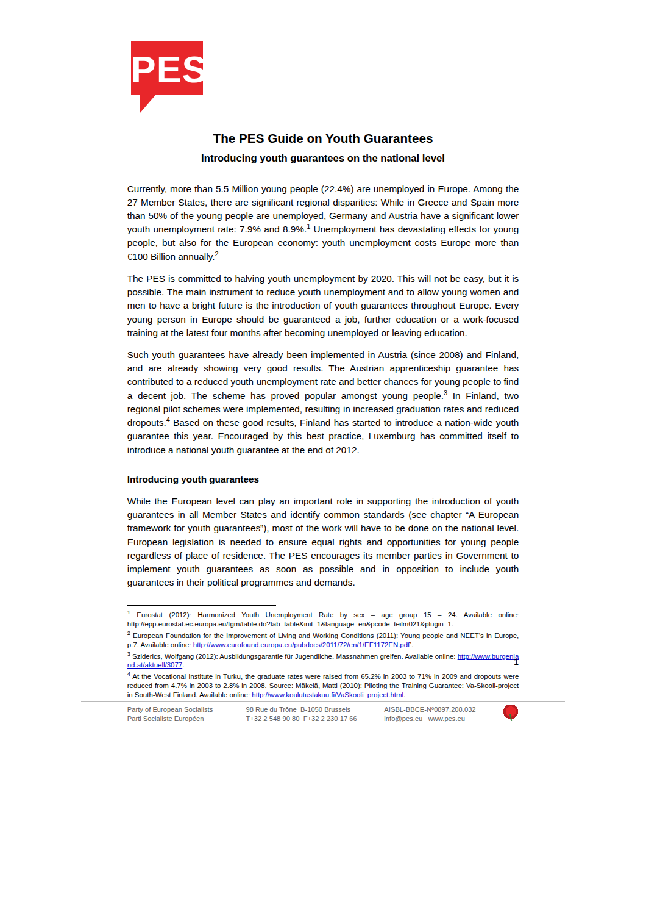PES
The PES Guide on Youth Guarantees
Introducing youth guarantees on the national level
Currently, more than 5.5 Million young people (22.4%) are unemployed in Europe. Among the 27 Member States, there are significant regional disparities: While in Greece and Spain more than 50% of the young people are unemployed, Germany and Austria have a significant lower youth unemployment rate: 7.9% and 8.9%.1 Unemployment has devastating effects for young people, but also for the European economy: youth unemployment costs Europe more than €100 Billion annually.2
The PES is committed to halving youth unemployment by 2020. This will not be easy, but it is possible. The main instrument to reduce youth unemployment and to allow young women and men to have a bright future is the introduction of youth guarantees throughout Europe. Every young person in Europe should be guaranteed a job, further education or a work-focused training at the latest four months after becoming unemployed or leaving education.
Such youth guarantees have already been implemented in Austria (since 2008) and Finland, and are already showing very good results. The Austrian apprenticeship guarantee has contributed to a reduced youth unemployment rate and better chances for young people to find a decent job. The scheme has proved popular amongst young people.3 In Finland, two regional pilot schemes were implemented, resulting in increased graduation rates and reduced dropouts.4 Based on these good results, Finland has started to introduce a nation-wide youth guarantee this year. Encouraged by this best practice, Luxemburg has committed itself to introduce a national youth guarantee at the end of 2012.
Introducing youth guarantees
While the European level can play an important role in supporting the introduction of youth guarantees in all Member States and identify common standards (see chapter “A European framework for youth guarantees”), most of the work will have to be done on the national level. European legislation is needed to ensure equal rights and opportunities for young people regardless of place of residence. The PES encourages its member parties in Government to implement youth guarantees as soon as possible and in opposition to include youth guarantees in their political programmes and demands.
1 Eurostat (2012): Harmonized Youth Unemployment Rate by sex – age group 15 – 24. Available online: http://epp.eurostat.ec.europa.eu/tgm/table.do?tab=table&init=1&language=en&pcode=teilm021&plugin=1.
2 European Foundation for the Improvement of Living and Working Conditions (2011): Young people and NEET’s in Europe, p.7. Available online: http://www.eurofound.europa.eu/pubdocs/2011/72/en/1/EF1172EN.pdf’.
3 Sziderics, Wolfgang (2012): Ausbildungsgarantie für Jugendliche. Massnahmen greifen. Available online: http://www.burgenland.at/aktuell/3077.
4 At the Vocational Institute in Turku, the graduate rates were raised from 65.2% in 2003 to 71% in 2009 and dropouts were reduced from 4.7% in 2003 to 2.8% in 2008. Source: Mäkelä, Matti (2010): Piloting the Training Guarantee: Va-Skooli-project in South-West Finland. Available online: http://www.koulutustakuu.fi/VaSkooli_project.html.
1
Party of European Socialists
Parti Socialiste Européen
98 Rue du Trône B-1050 Brussels
T+32 2 548 90 80 F+32 2 230 17 66
AISBL-BBCE-Nº0897.208.032
info@pes.eu www.pes.eu